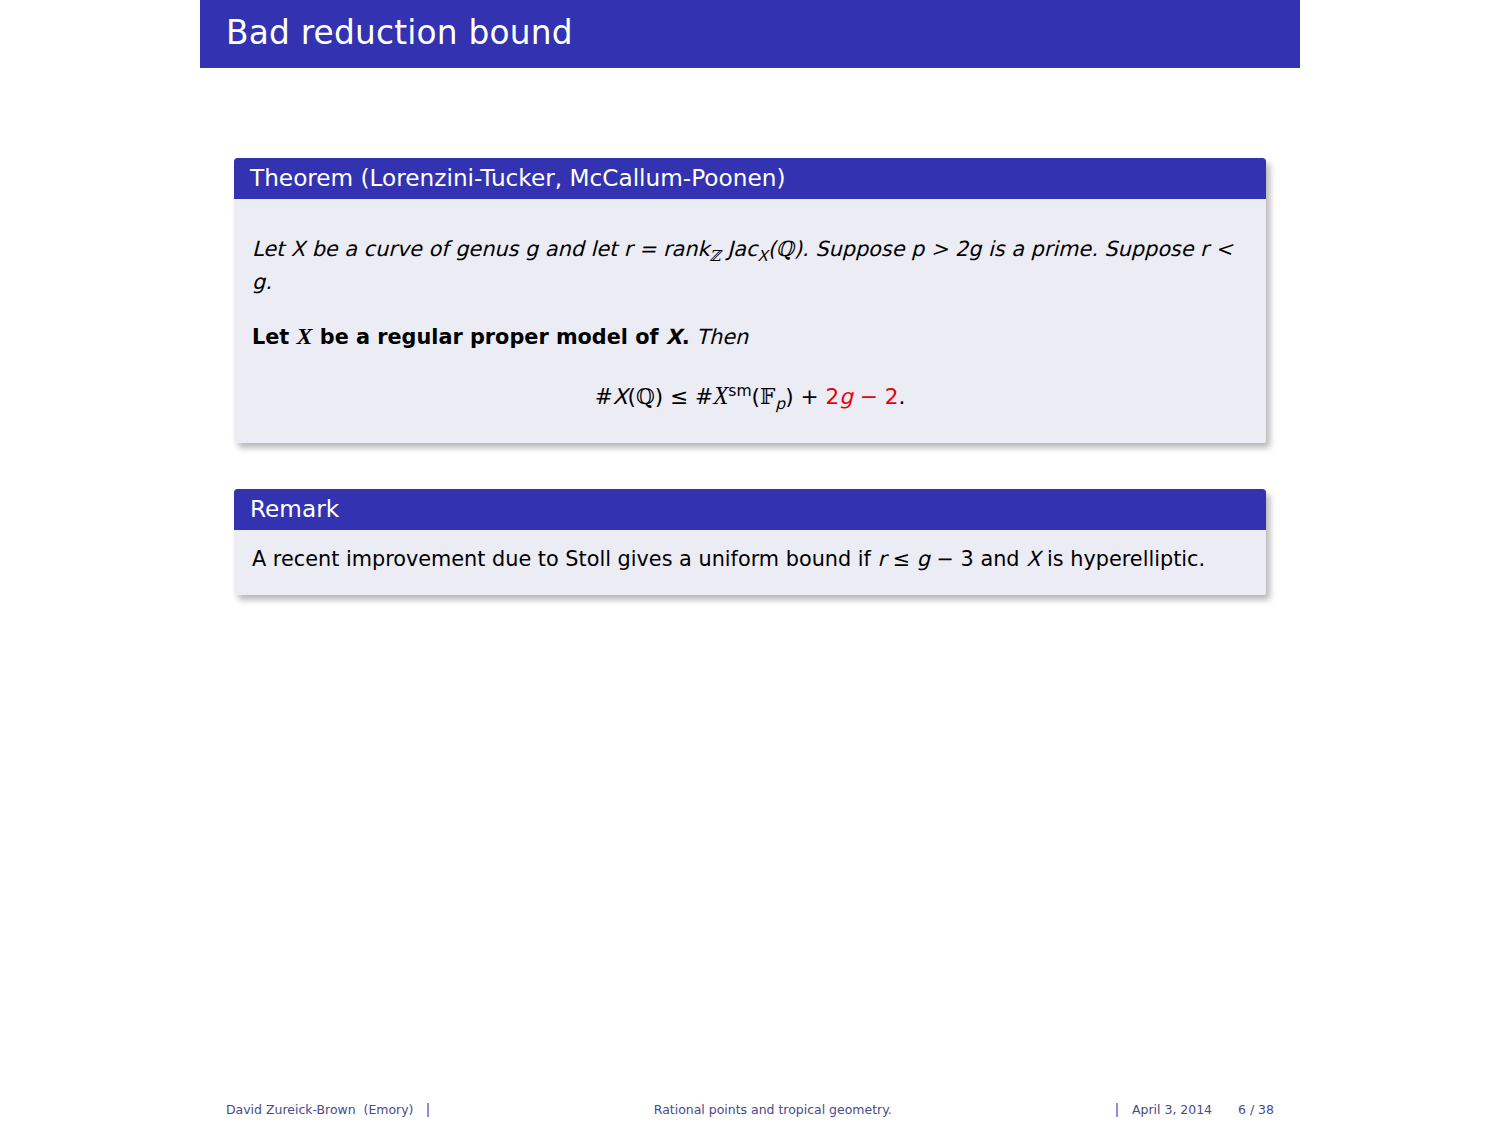Bad reduction bound
Theorem (Lorenzini-Tucker, McCallum-Poonen)
Let X be a curve of genus g and let r = rankℤ JacX(ℚ). Suppose p > 2g is a prime. Suppose r < g.
Let X be a regular proper model of X. Then
#X(ℚ) ≤ #Xsm(𝔽p) + 2g − 2.
Remark
A recent improvement due to Stoll gives a uniform bound if r ≤ g − 3 and X is hyperelliptic.
David Zureick-Brown (Emory) Rational points and tropical geometry. April 3, 2014 6 / 38